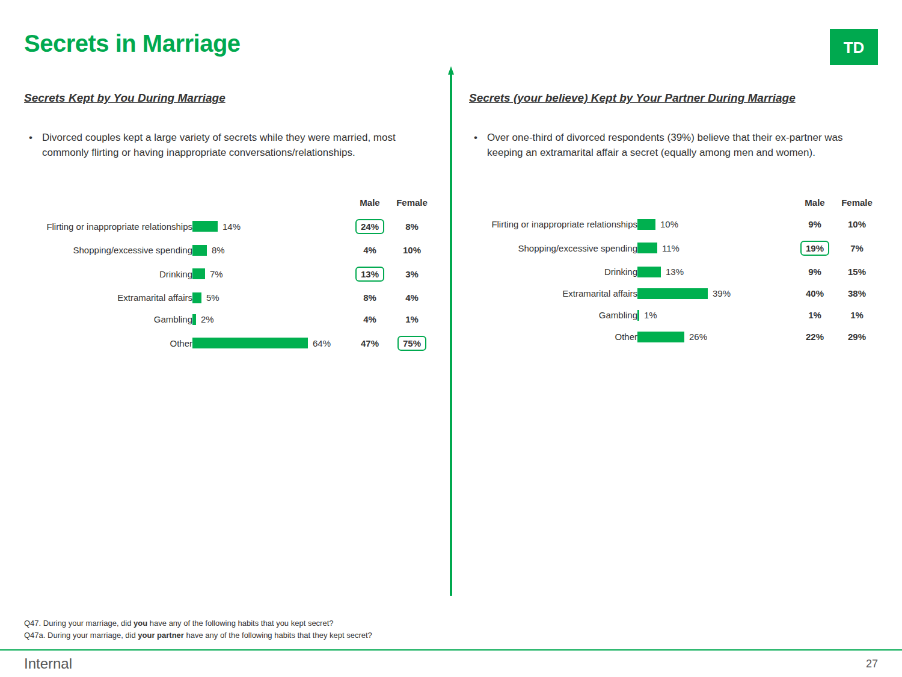Secrets in Marriage
TD
Secrets Kept by You During Marriage
Divorced couples kept a large variety of secrets while they were married, most commonly flirting or having inappropriate conversations/relationships.
| | | Male | Female |
| --- | --- | --- | --- |
| Flirting or inappropriate relationships | 14% | 24% | 8% |
| Shopping/excessive spending | 8% | 4% | 10% |
| Drinking | 7% | 13% | 3% |
| Extramarital affairs | 5% | 8% | 4% |
| Gambling | 2% | 4% | 1% |
| Other | 64% | 47% | 75% |
Secrets (your believe) Kept by Your Partner During Marriage
Over one-third of divorced respondents (39%) believe that their ex-partner was keeping an extramarital affair a secret (equally among men and women).
| | | Male | Female |
| --- | --- | --- | --- |
| Flirting or inappropriate relationships | 10% | 9% | 10% |
| Shopping/excessive spending | 11% | 19% | 7% |
| Drinking | 13% | 9% | 15% |
| Extramarital affairs | 39% | 40% | 38% |
| Gambling | 1% | 1% | 1% |
| Other | 26% | 22% | 29% |
Q47. During your marriage, did you have any of the following habits that you kept secret?
Q47a. During your marriage, did your partner have any of the following habits that they kept secret?
Internal
27